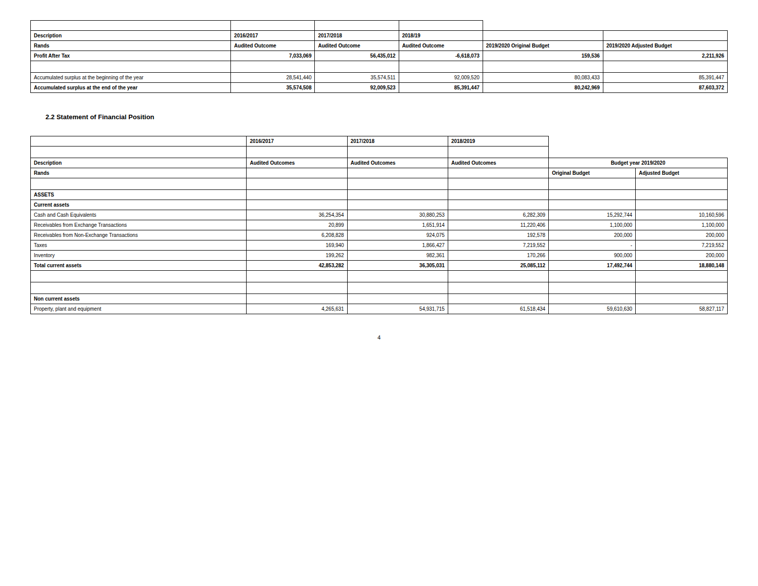| Description | 2016/2017 | 2017/2018 | 2018/19 | | |
| Rands | Audited Outcome | Audited Outcome | Audited Outcome | 2019/2020 Original Budget | 2019/2020 Adjusted Budget |
| Profit After Tax | 7,033,069 | 56,435,012 | -6,618,073 | 159,536 | 2,211,926 |
| Accumulated surplus at the beginning of the year | 28,541,440 | 35,574,511 | 92,009,520 | 80,083,433 | 85,391,447 |
| Accumulated surplus at the end of the year | 35,574,508 | 92,009,523 | 85,391,447 | 80,242,969 | 87,603,372 |
2.2 Statement of Financial Position
| | 2016/2017 | 2017/2018 | 2018/2019 | | |
| Description | Audited Outcomes | Audited Outcomes | Audited Outcomes | Budget year 2019/2020 |
| Rands | | | | Original Budget | Adjusted Budget |
| ASSETS | | | | | |
| Current assets | | | | | |
| Cash and Cash Equivalents | 36,254,354 | 30,880,253 | 6,282,309 | 15,292,744 | 10,160,596 |
| Receivables from Exchange Transactions | 20,899 | 1,651,914 | 11,220,406 | 1,100,000 | 1,100,000 |
| Receivables from Non-Exchange Transactions | 6,208,828 | 924,075 | 192,578 | 200,000 | 200,000 |
| Taxes | 169,940 | 1,866,427 | 7,219,552 | - | 7,219,552 |
| Inventory | 199,262 | 982,361 | 170,266 | 900,000 | 200,000 |
| Total current assets | 42,853,282 | 36,305,031 | 25,085,112 | 17,492,744 | 18,880,148 |
| Non current assets | | | | | |
| Property, plant and equipment | 4,265,631 | 54,931,715 | 61,518,434 | 59,610,630 | 58,827,117 |
4